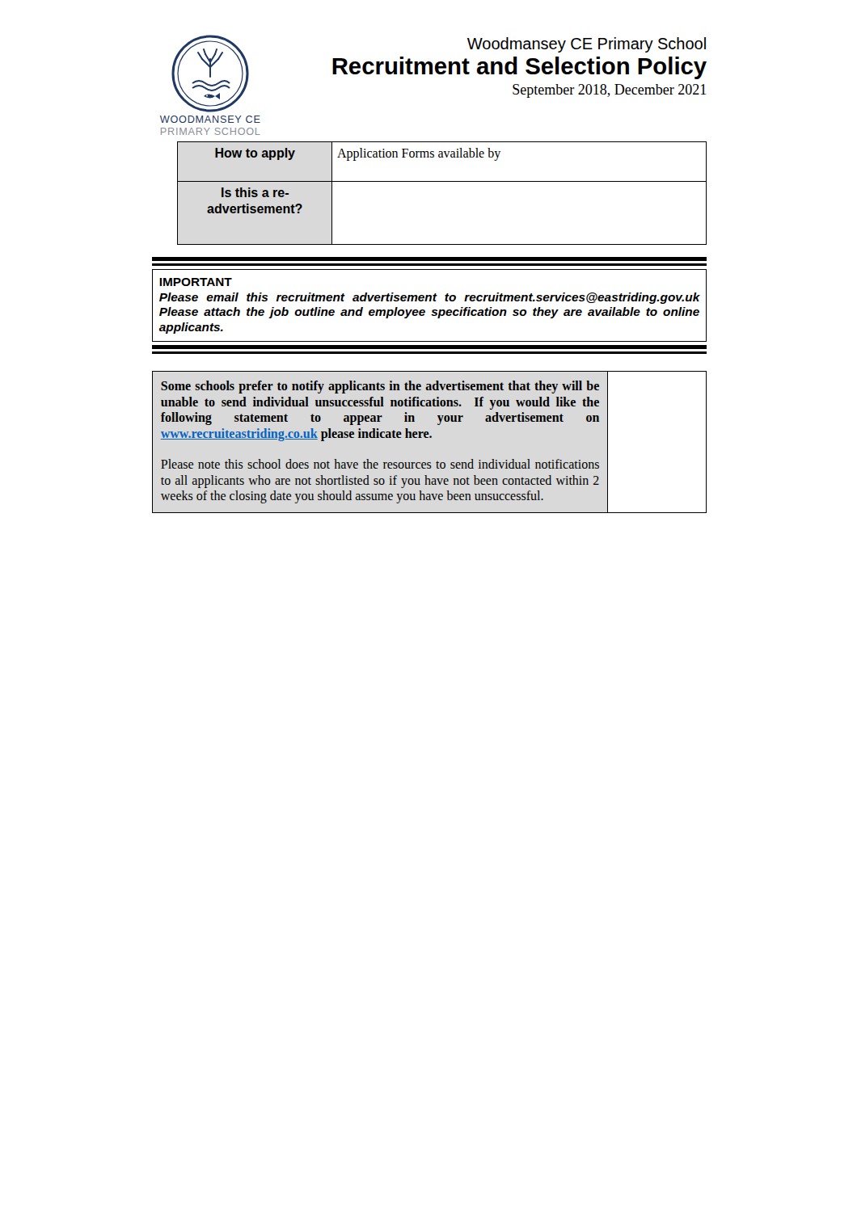WOODMANSEY CE
PRIMARY SCHOOL
Woodmansey CE Primary School
Recruitment and Selection Policy
September 2018, December 2021
| How to apply | Application Forms available by |
| Is this a re-advertisement? | |
IMPORTANT
Please email this recruitment advertisement to recruitment.services@eastriding.gov.uk Please attach the job outline and employee specification so they are available to online applicants.
| Some schools prefer to notify applicants in the advertisement that they will be unable to send individual unsuccessful notifications. If you would like the following statement to appear in your advertisement on www.recruiteastriding.co.uk please indicate here. Please note this school does not have the resources to send individual notifications to all applicants who are not shortlisted so if you have not been contacted within 2 weeks of the closing date you should assume you have been unsuccessful. | |